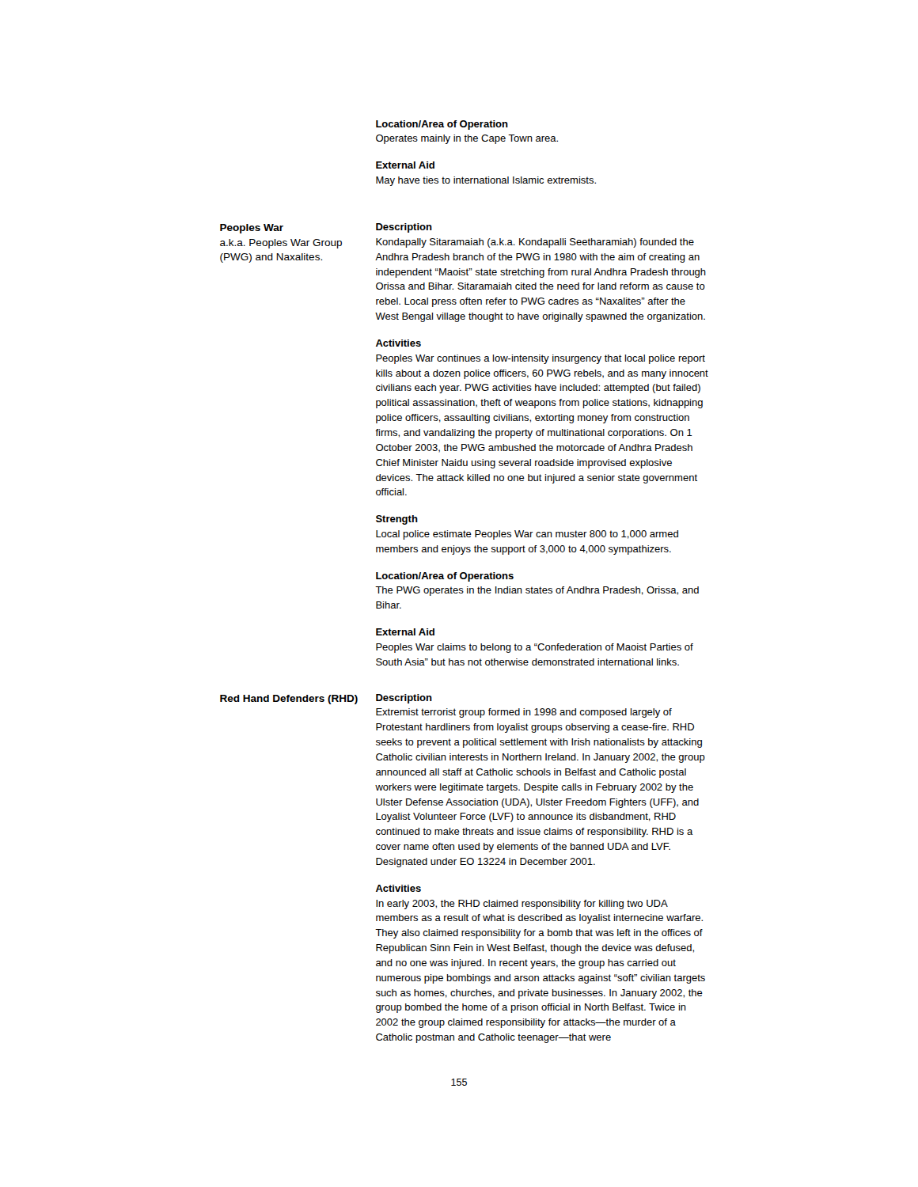Location/Area of Operation
Operates mainly in the Cape Town area.
External Aid
May have ties to international Islamic extremists.
Peoples War
a.k.a. Peoples War Group (PWG) and Naxalites.
Description
Kondapally Sitaramaiah (a.k.a. Kondapalli Seetharamiah) founded the Andhra Pradesh branch of the PWG in 1980 with the aim of creating an independent “Maoist” state stretching from rural Andhra Pradesh through Orissa and Bihar. Sitaramaiah cited the need for land reform as cause to rebel. Local press often refer to PWG cadres as “Naxalites” after the West Bengal village thought to have originally spawned the organization.
Activities
Peoples War continues a low-intensity insurgency that local police report kills about a dozen police officers, 60 PWG rebels, and as many innocent civilians each year. PWG activities have included: attempted (but failed) political assassination, theft of weapons from police stations, kidnapping police officers, assaulting civilians, extorting money from construction firms, and vandalizing the property of multinational corporations. On 1 October 2003, the PWG ambushed the motorcade of Andhra Pradesh Chief Minister Naidu using several roadside improvised explosive devices. The attack killed no one but injured a senior state government official.
Strength
Local police estimate Peoples War can muster 800 to 1,000 armed members and enjoys the support of 3,000 to 4,000 sympathizers.
Location/Area of Operations
The PWG operates in the Indian states of Andhra Pradesh, Orissa, and Bihar.
External Aid
Peoples War claims to belong to a “Confederation of Maoist Parties of South Asia” but has not otherwise demonstrated international links.
Red Hand Defenders (RHD)
Description
Extremist terrorist group formed in 1998 and composed largely of Protestant hardliners from loyalist groups observing a cease-fire. RHD seeks to prevent a political settlement with Irish nationalists by attacking Catholic civilian interests in Northern Ireland. In January 2002, the group announced all staff at Catholic schools in Belfast and Catholic postal workers were legitimate targets. Despite calls in February 2002 by the Ulster Defense Association (UDA), Ulster Freedom Fighters (UFF), and Loyalist Volunteer Force (LVF) to announce its disbandment, RHD continued to make threats and issue claims of responsibility. RHD is a cover name often used by elements of the banned UDA and LVF. Designated under EO 13224 in December 2001.
Activities
In early 2003, the RHD claimed responsibility for killing two UDA members as a result of what is described as loyalist internecine warfare. They also claimed responsibility for a bomb that was left in the offices of Republican Sinn Fein in West Belfast, though the device was defused, and no one was injured. In recent years, the group has carried out numerous pipe bombings and arson attacks against “soft” civilian targets such as homes, churches, and private businesses. In January 2002, the group bombed the home of a prison official in North Belfast. Twice in 2002 the group claimed responsibility for attacks—the murder of a Catholic postman and Catholic teenager—that were
155